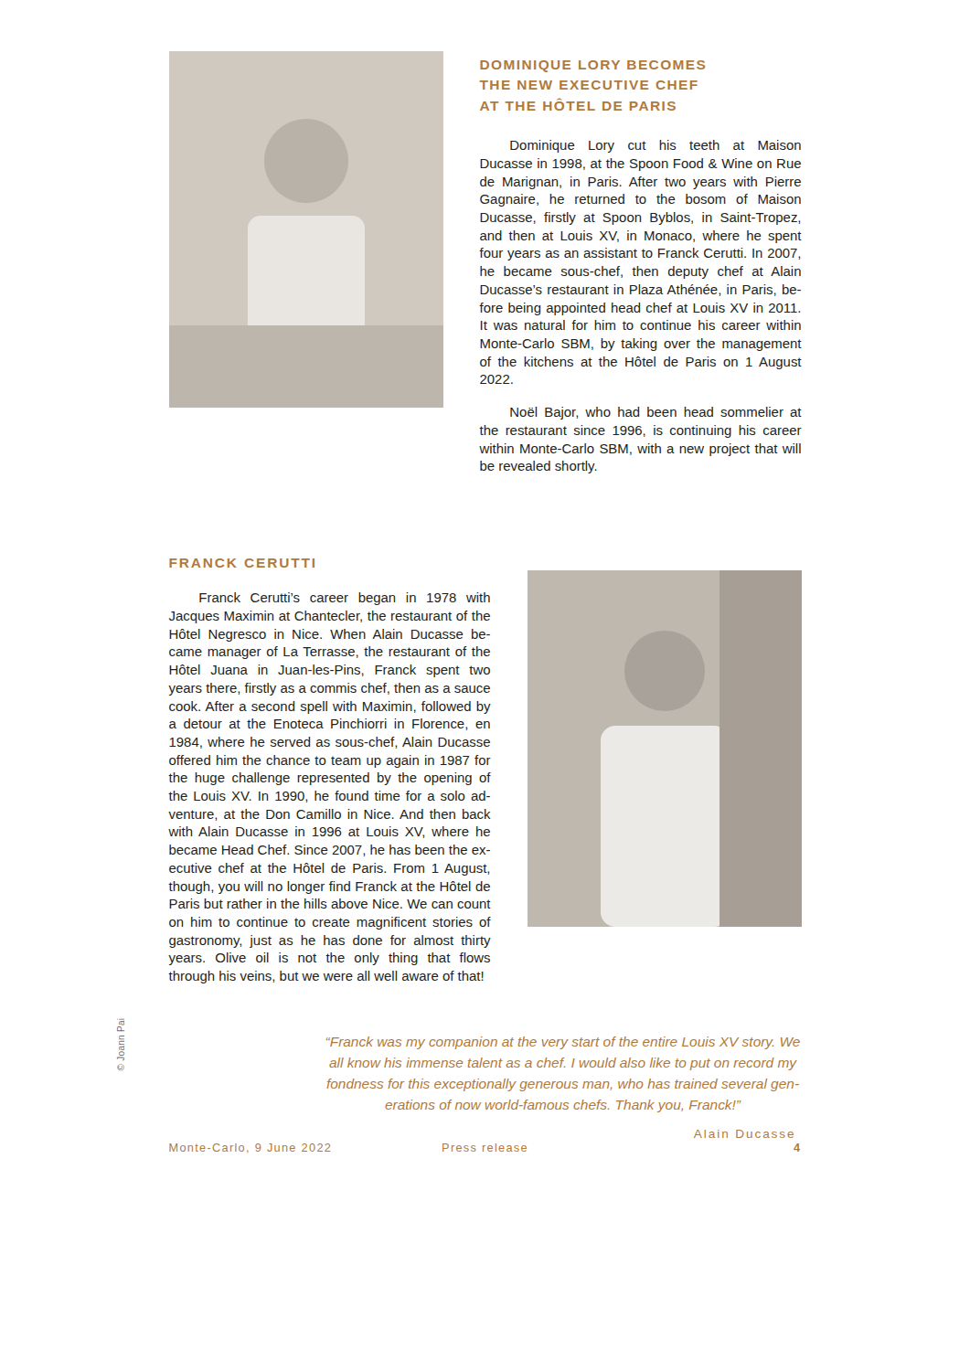Dominique Lory becomes
the new executive chef
at the Hôtel de Paris
Dominique Lory cut his teeth at Maison Ducasse in 1998, at the Spoon Food & Wine on Rue de Marignan, in Paris. After two years with Pierre Gagnaire, he returned to the bosom of Maison Ducasse, firstly at Spoon Byblos, in Saint-Tropez, and then at Louis XV, in Monaco, where he spent four years as an assistant to Franck Cerutti. In 2007, he became sous-chef, then deputy chef at Alain Ducasse’s restaurant in Plaza Athénée, in Paris, before being appointed head chef at Louis XV in 2011. It was natural for him to continue his career within Monte-Carlo SBM, by taking over the management of the kitchens at the Hôtel de Paris on 1 August 2022.
Noël Bajor, who had been head sommelier at the restaurant since 1996, is continuing his career within Monte-Carlo SBM, with a new project that will be revealed shortly.
Franck Cerutti
Franck Cerutti’s career began in 1978 with Jacques Maximin at Chantecler, the restaurant of the Hôtel Negresco in Nice. When Alain Ducasse became manager of La Terrasse, the restaurant of the Hôtel Juana in Juan-les-Pins, Franck spent two years there, firstly as a commis chef, then as a sauce cook. After a second spell with Maximin, followed by a detour at the Enoteca Pinchiorri in Florence, en 1984, where he served as sous-chef, Alain Ducasse offered him the chance to team up again in 1987 for the huge challenge represented by the opening of the Louis XV. In 1990, he found time for a solo adventure, at the Don Camillo in Nice. And then back with Alain Ducasse in 1996 at Louis XV, where he became Head Chef. Since 2007, he has been the executive chef at the Hôtel de Paris. From 1 August, though, you will no longer find Franck at the Hôtel de Paris but rather in the hills above Nice. We can count on him to continue to create magnificent stories of gastronomy, just as he has done for almost thirty years. Olive oil is not the only thing that flows through his veins, but we were all well aware of that!
“Franck was my companion at the very start of the entire Louis XV story. We all know his immense talent as a chef. I would also like to put on record my fondness for this exceptionally generous man, who has trained several generations of now world-famous chefs. Thank you, Franck!”
Alain Ducasse
© Joann Pai
Monte-Carlo, 9 June 2022
Press release
4